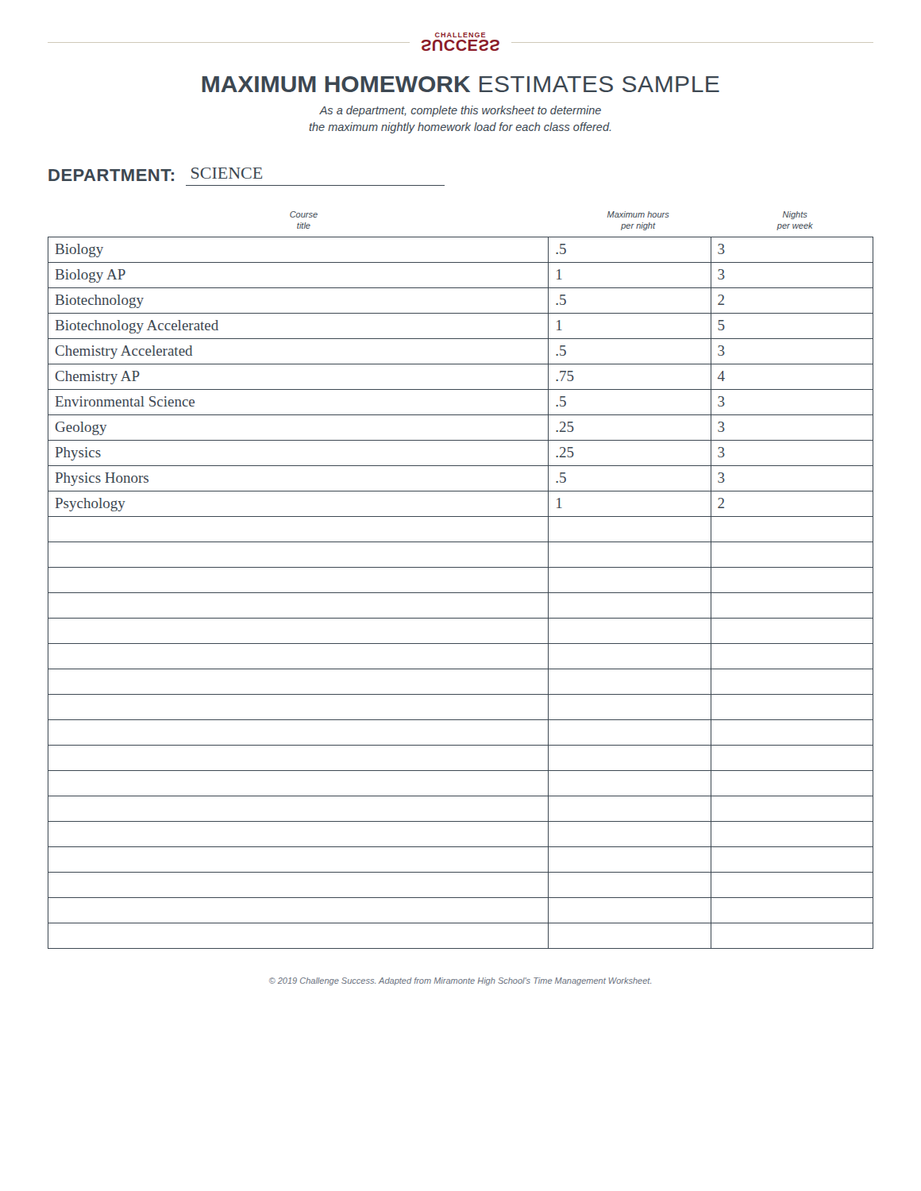CHALLENGE SUCCESS
MAXIMUM HOMEWORK ESTIMATES SAMPLE
As a department, complete this worksheet to determine
the maximum nightly homework load for each class offered.
DEPARTMENT:
SCIENCE
Course
title
Maximum hours
per night
Nights
per week
| Biology | .5 | 3 |
| Biology AP | 1 | 3 |
| Biotechnology | .5 | 2 |
| Biotechnology Accelerated | 1 | 5 |
| Chemistry Accelerated | .5 | 3 |
| Chemistry AP | .75 | 4 |
| Environmental Science | .5 | 3 |
| Geology | .25 | 3 |
| Physics | .25 | 3 |
| Physics Honors | .5 | 3 |
| Psychology | 1 | 2 |
© 2019 Challenge Success. Adapted from Miramonte High School's Time Management Worksheet.